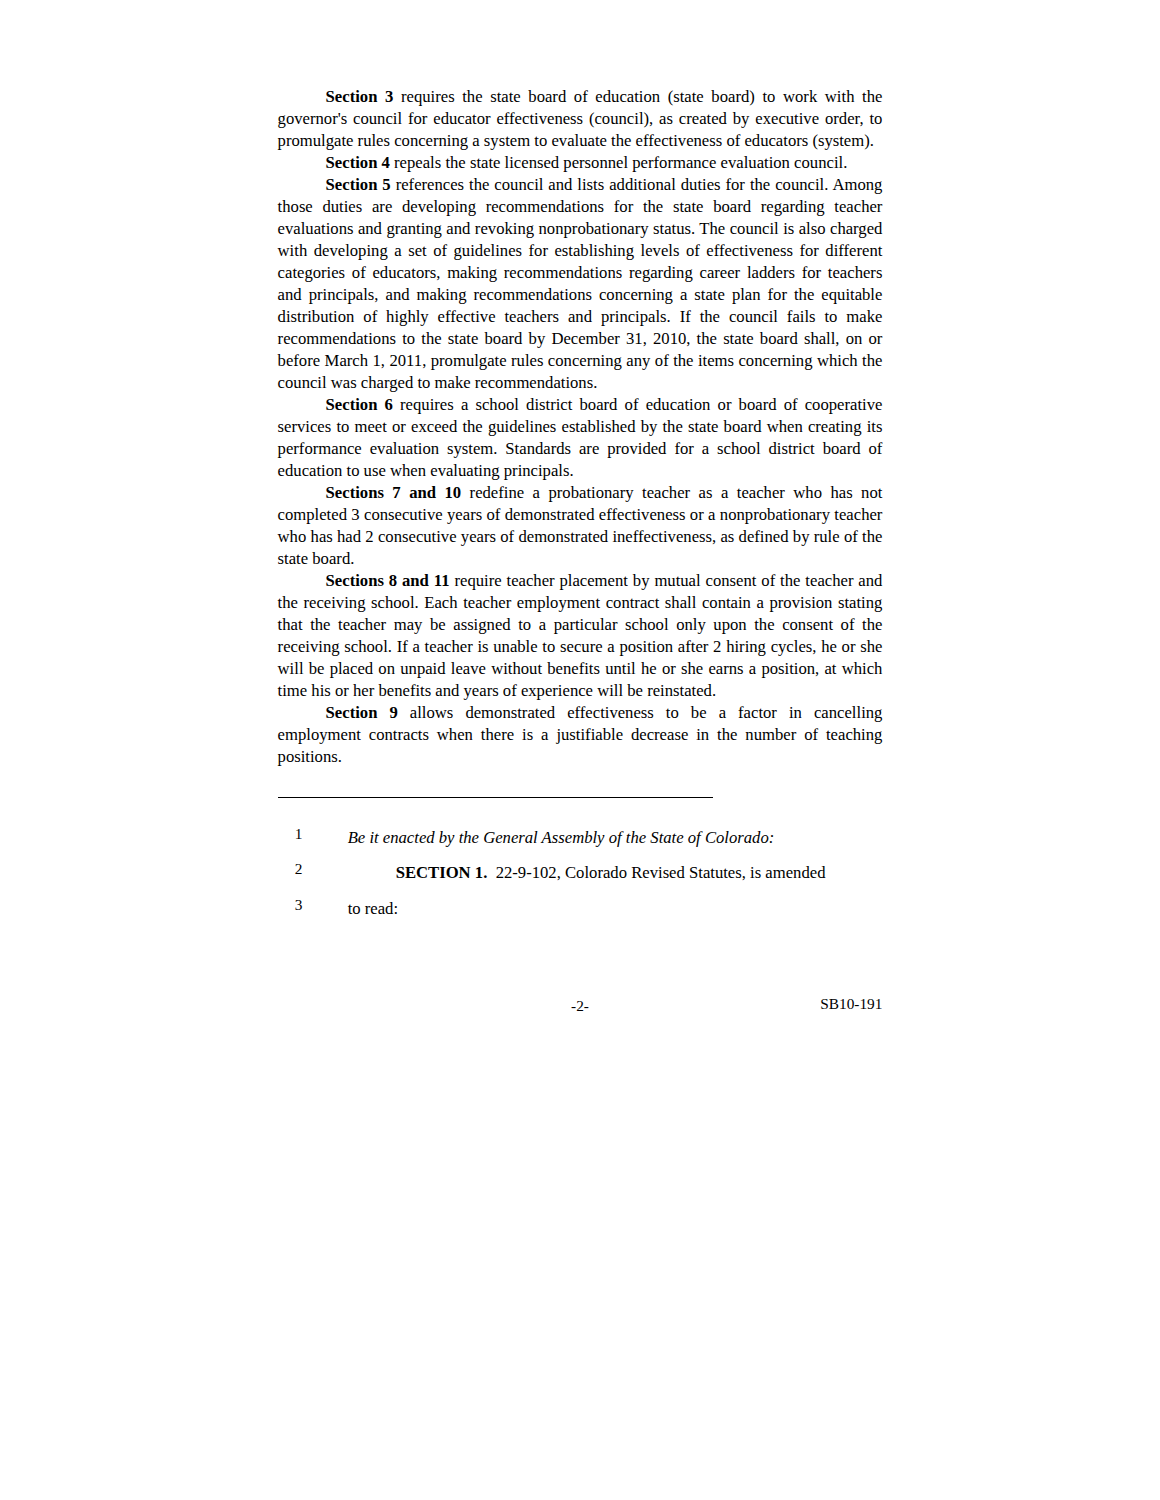Section 3 requires the state board of education (state board) to work with the governor's council for educator effectiveness (council), as created by executive order, to promulgate rules concerning a system to evaluate the effectiveness of educators (system).
Section 4 repeals the state licensed personnel performance evaluation council.
Section 5 references the council and lists additional duties for the council. Among those duties are developing recommendations for the state board regarding teacher evaluations and granting and revoking nonprobationary status. The council is also charged with developing a set of guidelines for establishing levels of effectiveness for different categories of educators, making recommendations regarding career ladders for teachers and principals, and making recommendations concerning a state plan for the equitable distribution of highly effective teachers and principals. If the council fails to make recommendations to the state board by December 31, 2010, the state board shall, on or before March 1, 2011, promulgate rules concerning any of the items concerning which the council was charged to make recommendations.
Section 6 requires a school district board of education or board of cooperative services to meet or exceed the guidelines established by the state board when creating its performance evaluation system. Standards are provided for a school district board of education to use when evaluating principals.
Sections 7 and 10 redefine a probationary teacher as a teacher who has not completed 3 consecutive years of demonstrated effectiveness or a nonprobationary teacher who has had 2 consecutive years of demonstrated ineffectiveness, as defined by rule of the state board.
Sections 8 and 11 require teacher placement by mutual consent of the teacher and the receiving school. Each teacher employment contract shall contain a provision stating that the teacher may be assigned to a particular school only upon the consent of the receiving school. If a teacher is unable to secure a position after 2 hiring cycles, he or she will be placed on unpaid leave without benefits until he or she earns a position, at which time his or her benefits and years of experience will be reinstated.
Section 9 allows demonstrated effectiveness to be a factor in cancelling employment contracts when there is a justifiable decrease in the number of teaching positions.
| 1 | Be it enacted by the General Assembly of the State of Colorado: |
| 2 | SECTION 1. 22-9-102, Colorado Revised Statutes, is amended |
| 3 | to read: |
-2-
SB10-191